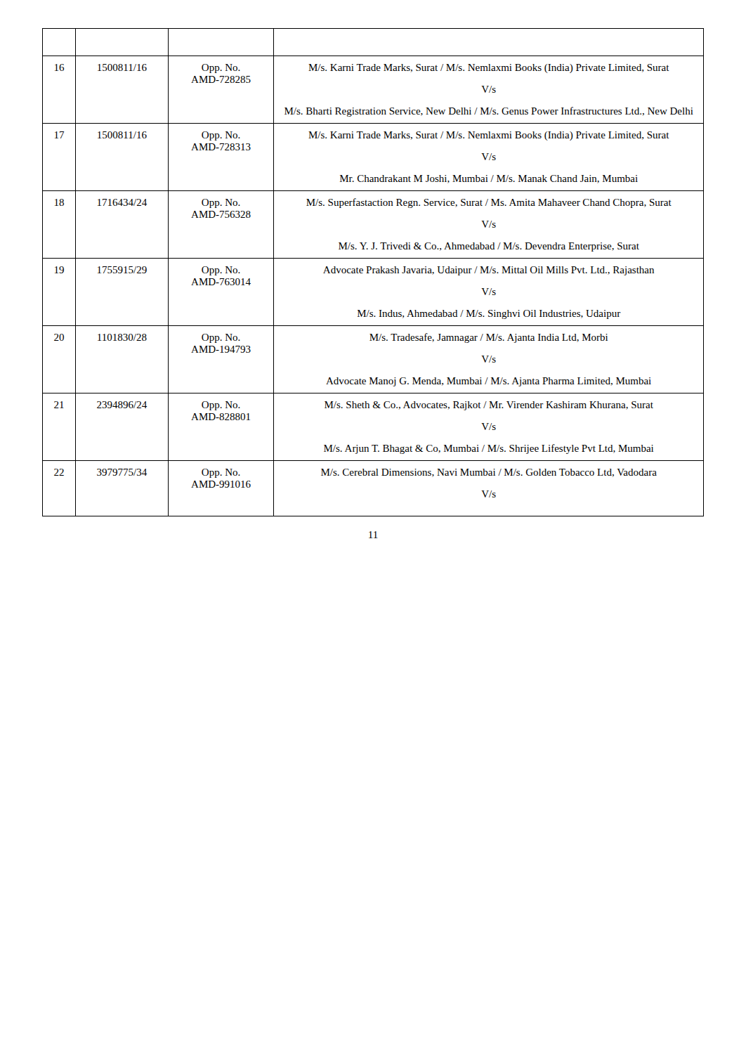| 16 | 1500811/16 | Opp. No. AMD-728285 | M/s. Karni Trade Marks, Surat / M/s. Nemlaxmi Books (India) Private Limited, Surat V/s M/s. Bharti Registration Service, New Delhi / M/s. Genus Power Infrastructures Ltd., New Delhi |
| 17 | 1500811/16 | Opp. No. AMD-728313 | M/s. Karni Trade Marks, Surat / M/s. Nemlaxmi Books (India) Private Limited, Surat V/s Mr. Chandrakant M Joshi, Mumbai / M/s. Manak Chand Jain, Mumbai |
| 18 | 1716434/24 | Opp. No. AMD-756328 | M/s. Superfastaction Regn. Service, Surat / Ms. Amita Mahaveer Chand Chopra, Surat V/s M/s. Y. J. Trivedi & Co., Ahmedabad / M/s. Devendra Enterprise, Surat |
| 19 | 1755915/29 | Opp. No. AMD-763014 | Advocate Prakash Javaria, Udaipur / M/s. Mittal Oil Mills Pvt. Ltd., Rajasthan V/s M/s. Indus, Ahmedabad / M/s. Singhvi Oil Industries, Udaipur |
| 20 | 1101830/28 | Opp. No. AMD-194793 | M/s. Tradesafe, Jamnagar / M/s. Ajanta India Ltd, Morbi V/s Advocate Manoj G. Menda, Mumbai / M/s. Ajanta Pharma Limited, Mumbai |
| 21 | 2394896/24 | Opp. No. AMD-828801 | M/s. Sheth & Co., Advocates, Rajkot / Mr. Virender Kashiram Khurana, Surat V/s M/s. Arjun T. Bhagat & Co, Mumbai / M/s. Shrijee Lifestyle Pvt Ltd, Mumbai |
| 22 | 3979775/34 | Opp. No. AMD-991016 | M/s. Cerebral Dimensions, Navi Mumbai / M/s. Golden Tobacco Ltd, Vadodara V/s |
11